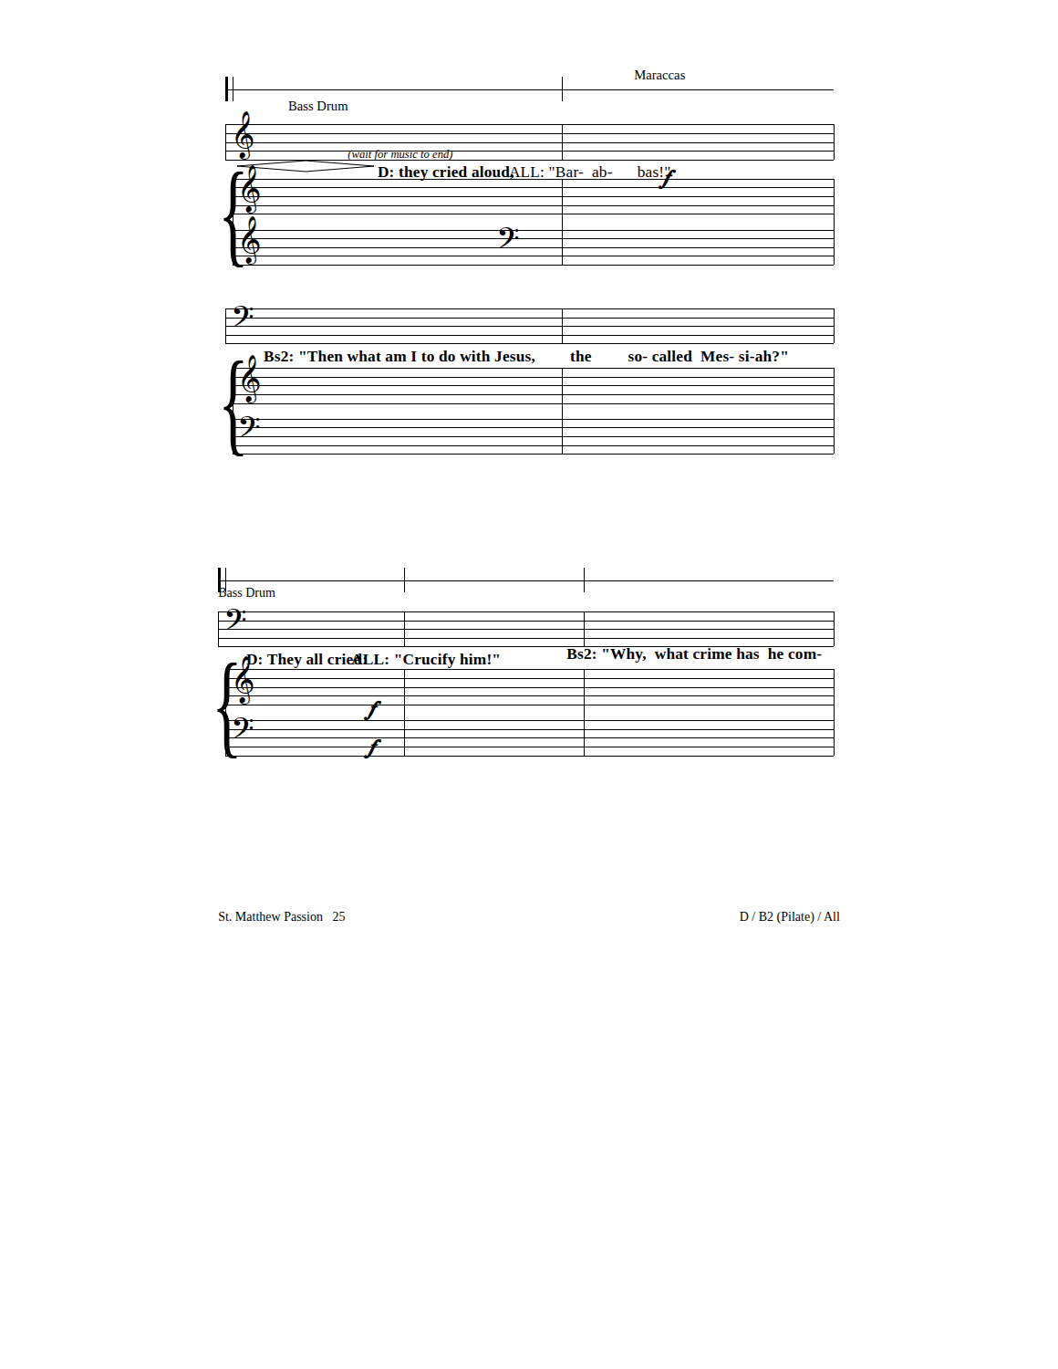============================================================ SYSTEM 1 ============================================================
Maraccas Bass Drum
𝄞 (wait for music to end)
D: they cried aloud, ALL: "Bar- ab- bas!" 𝆑
{
𝄞 𝄞 𝄢 ============================================================ SYSTEM 2 ============================================================
𝄢 Bs2: "Then what am I to do with Jesus, the so- called Mes- si-ah?"
{
𝄞 𝄢 ============================================================ SYSTEM 3 ============================================================
Bass Drum
𝄢 D: They all cried: ALL: "Crucify him!" Bs2: "Why, what crime has he com-
{
𝄞 𝄢 𝆑 𝆑 ============================================================ FOOTER ============================================================
St. Matthew Passion 25
D / B2 (Pilate) / All